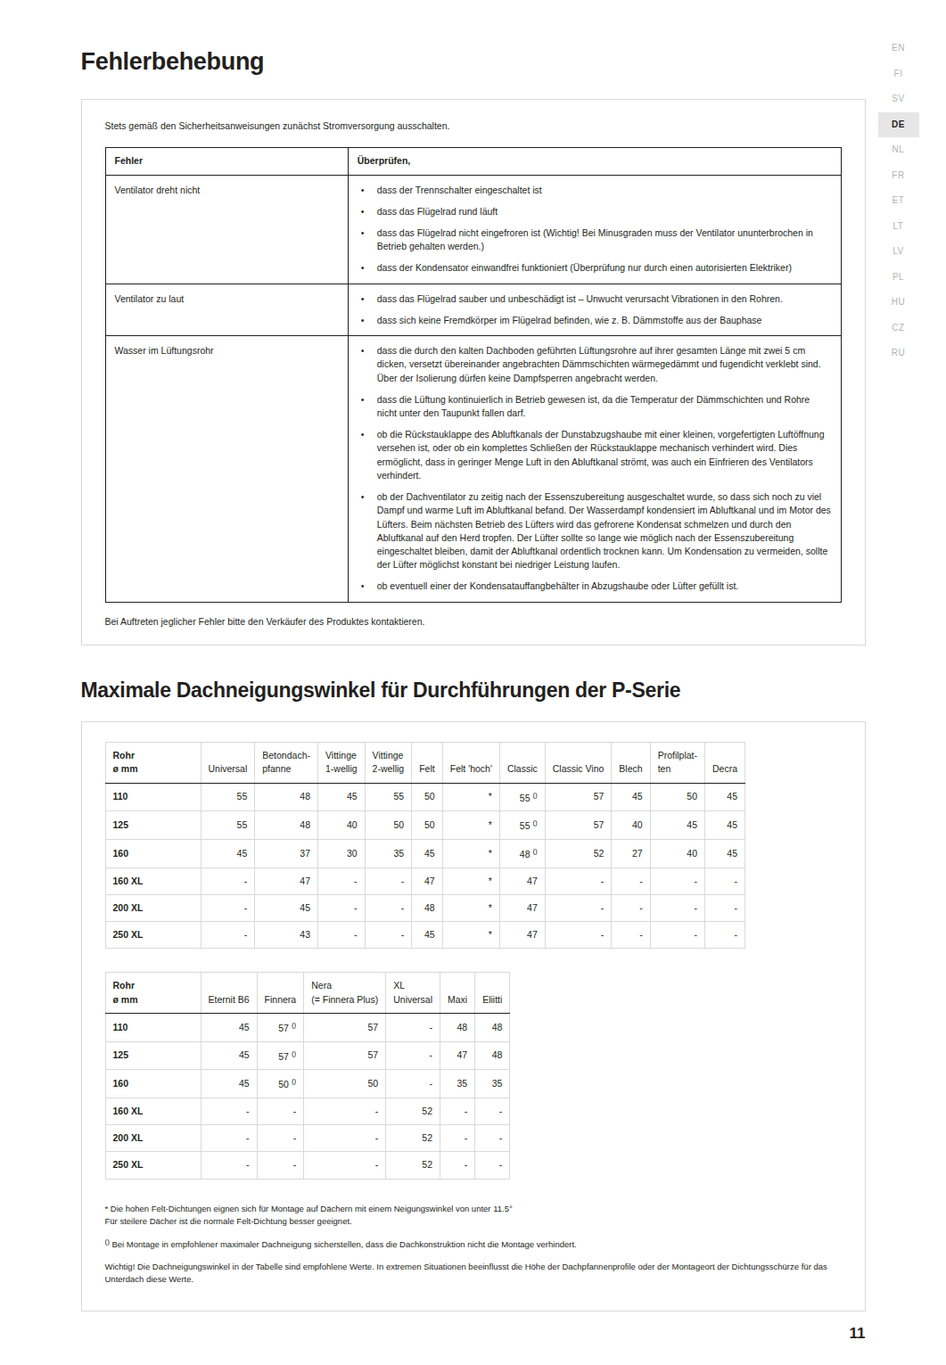EN
FI
SV
DE
NL
FR
ET
LT
LV
PL
HU
CZ
RU
Fehlerbehebung
Stets gemäß den Sicherheitsanweisungen zunächst Stromversorgung ausschalten.
| Fehler | Überprüfen, |
| --- | --- |
| Ventilator dreht nicht | dass der Trennschalter eingeschaltet ist dass das Flügelrad rund läuft dass das Flügelrad nicht eingefroren ist (Wichtig! Bei Minusgraden muss der Ventilator ununterbrochen in Betrieb gehalten werden.) dass der Kondensator einwandfrei funktioniert (Überprüfung nur durch einen autorisierten Elektriker) |
| Ventilator zu laut | dass das Flügelrad sauber und unbeschädigt ist – Unwucht verursacht Vibrationen in den Rohren. dass sich keine Fremdkörper im Flügelrad befinden, wie z. B. Dämmstoffe aus der Bauphase |
| Wasser im Lüftungsrohr | dass die durch den kalten Dachboden geführten Lüftungsrohre auf ihrer gesamten Länge mit zwei 5 cm dicken, versetzt übereinander angebrachten Dämmschichten wärmegedämmt und fugendicht verklebt sind. Über der Isolierung dürfen keine Dampfsperren angebracht werden. dass die Lüftung kontinuierlich in Betrieb gewesen ist, da die Temperatur der Dämmschichten und Rohre nicht unter den Taupunkt fallen darf. ob die Rückstauklappe des Abluftkanals der Dunstabzugshaube mit einer kleinen, vorgefertigten Luftöffnung versehen ist, oder ob ein komplettes Schließen der Rückstauklappe mechanisch verhindert wird. Dies ermöglicht, dass in geringer Menge Luft in den Abluftkanal strömt, was auch ein Einfrieren des Ventilators verhindert. ob der Dachventilator zu zeitig nach der Essenszubereitung ausgeschaltet wurde, so dass sich noch zu viel Dampf und warme Luft im Abluftkanal befand. Der Wasserdampf kondensiert im Abluftkanal und im Motor des Lüfters. Beim nächsten Betrieb des Lüfters wird das gefrorene Kondensat schmelzen und durch den Abluftkanal auf den Herd tropfen. Der Lüfter sollte so lange wie möglich nach der Essenszubereitung eingeschaltet bleiben, damit der Abluftkanal ordentlich trocknen kann. Um Kondensation zu vermeiden, sollte der Lüfter möglichst konstant bei niedriger Leistung laufen. ob eventuell einer der Kondensatauffangbehälter in Abzugshaube oder Lüfter gefüllt ist. |
Bei Auftreten jeglicher Fehler bitte den Verkäufer des Produktes kontaktieren.
Maximale Dachneigungswinkel für Durchführungen der P-Serie
| Rohr ø mm | Universal | Betondach- pfanne | Vittinge 1-wellig | Vittinge 2-wellig | Felt | Felt 'hoch' | Classic | Classic Vino | Blech | Profilplat- ten | Decra |
| --- | --- | --- | --- | --- | --- | --- | --- | --- | --- | --- | --- |
| 110 | 55 | 48 | 45 | 55 | 50 | * | 55 () | 57 | 45 | 50 | 45 |
| 125 | 55 | 48 | 40 | 50 | 50 | * | 55 () | 57 | 40 | 45 | 45 |
| 160 | 45 | 37 | 30 | 35 | 45 | * | 48 () | 52 | 27 | 40 | 45 |
| 160 XL | - | 47 | - | - | 47 | * | 47 | - | - | - | - |
| 200 XL | - | 45 | - | - | 48 | * | 47 | - | - | - | - |
| 250 XL | - | 43 | - | - | 45 | * | 47 | - | - | - | - |
| Rohr ø mm | Eternit B6 | Finnera | Nera (= Finnera Plus) | XL Universal | Maxi | Eliitti |
| --- | --- | --- | --- | --- | --- | --- |
| 110 | 45 | 57 () | 57 | - | 48 | 48 |
| 125 | 45 | 57 () | 57 | - | 47 | 48 |
| 160 | 45 | 50 () | 50 | - | 35 | 35 |
| 160 XL | - | - | - | 52 | - | - |
| 200 XL | - | - | - | 52 | - | - |
| 250 XL | - | - | - | 52 | - | - |
* Die hohen Felt-Dichtungen eignen sich für Montage auf Dächern mit einem Neigungswinkel von unter 11.5°
Für steilere Dächer ist die normale Felt-Dichtung besser geeignet.
() Bei Montage in empfohlener maximaler Dachneigung sicherstellen, dass die Dachkonstruktion nicht die Montage verhindert.
Wichtig! Die Dachneigungswinkel in der Tabelle sind empfohlene Werte. In extremen Situationen beeinflusst die Höhe der Dachpfannenprofile oder der Montageort der Dichtungsschürze für das Unterdach diese Werte.
11